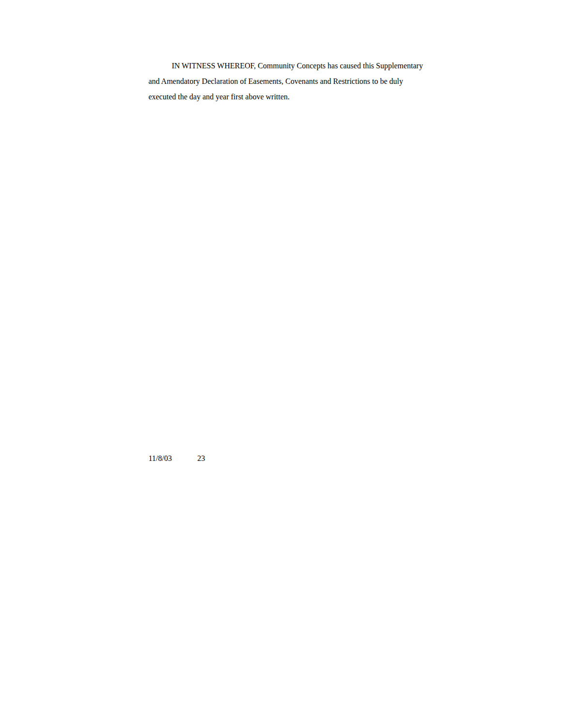IN WITNESS WHEREOF, Community Concepts has caused this Supplementary and Amendatory Declaration of Easements, Covenants and Restrictions to be duly executed the day and year first above written.
11/8/03 23